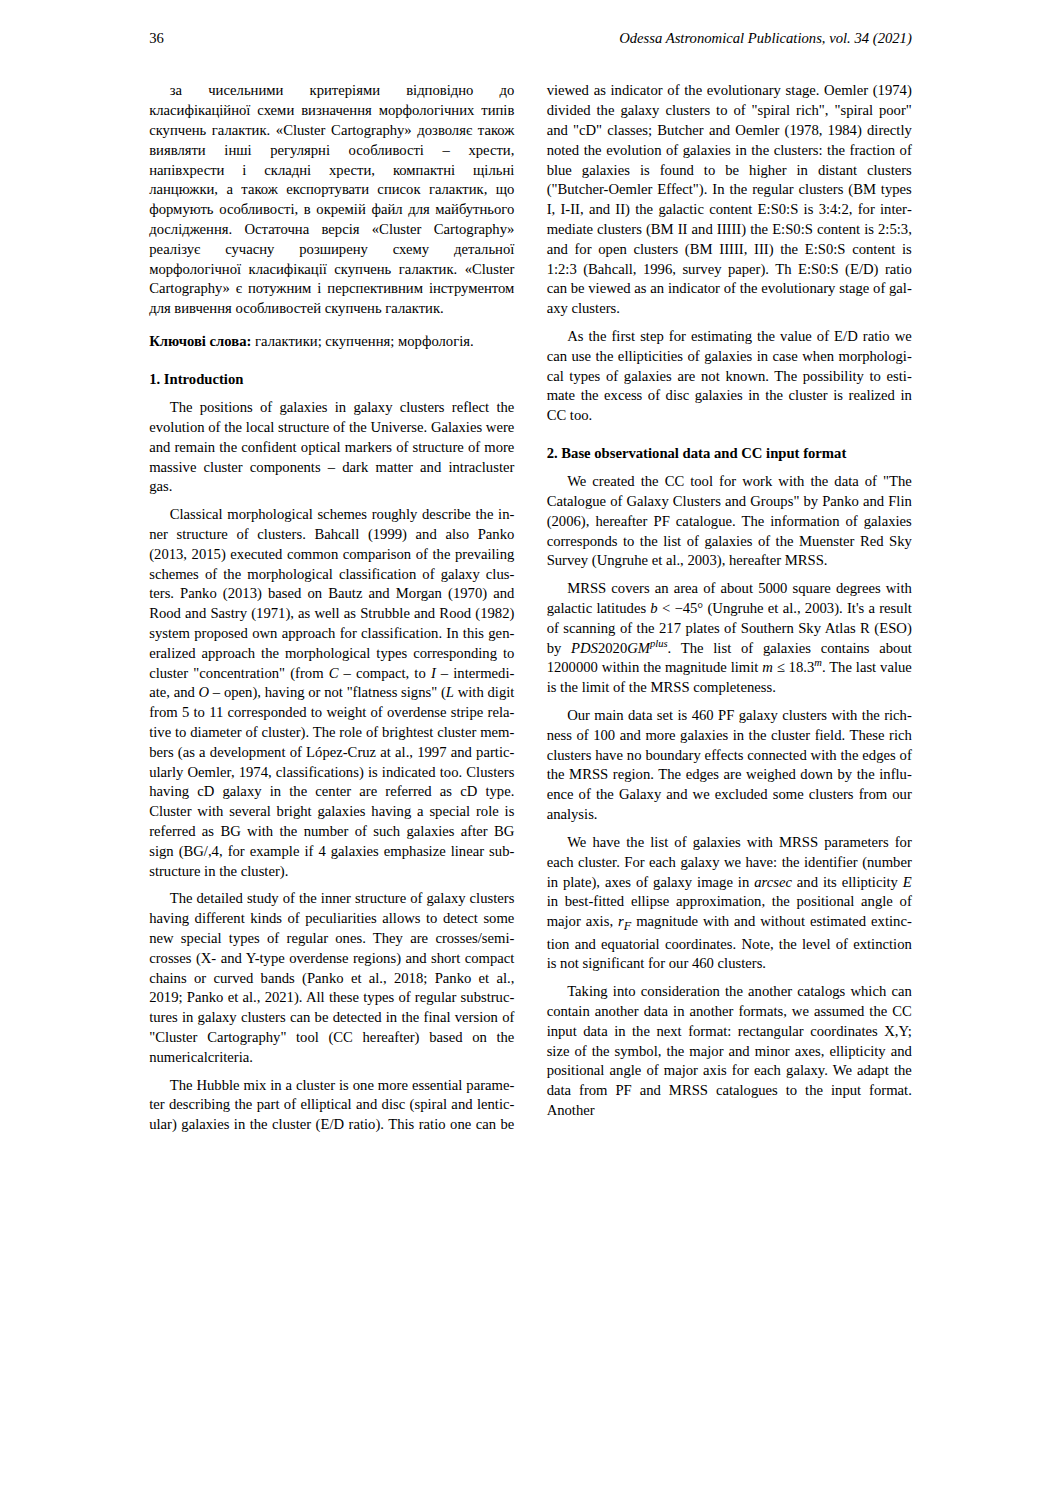36 Odessa Astronomical Publications, vol. 34 (2021)
за чисельними критеріями відповідно до класифікаційної схеми визначення морфологічних типів скупчень галактик. «Cluster Cartography» дозволяє також виявляти інші регулярні особливості – хрести, напівхрести і складні хрести, компактні щільні ланцюжки, а також експортувати список галактик, що формують особливості, в окремій файл для майбутнього дослідження. Остаточна версія «Cluster Cartography» реалізує сучасну розширену схему детальної морфологічної класифікації скупчень галактик. «Cluster Cartography» є потужним і перспективним інструментом для вивчення особливостей скупчень галактик.
Ключові слова: галактики; скупчення; морфологія.
1. Introduction
The positions of galaxies in galaxy clusters reflect the evolution of the local structure of the Universe. Galaxies were and remain the confident optical markers of structure of more massive cluster components – dark matter and intracluster gas.
Classical morphological schemes roughly describe the inner structure of clusters. Bahcall (1999) and also Panko (2013, 2015) executed common comparison of the prevailing schemes of the morphological classification of galaxy clusters. Panko (2013) based on Bautz and Morgan (1970) and Rood and Sastry (1971), as well as Strubble and Rood (1982) system proposed own approach for classification. In this generalized approach the morphological types corresponding to cluster "concentration" (from C – compact, to I – intermediate, and O – open), having or not "flatness signs" (L with digit from 5 to 11 corresponded to weight of overdense stripe relative to diameter of cluster). The role of brightest cluster members (as a development of López-Cruz at al., 1997 and particularly Oemler, 1974, classifications) is indicated too. Clusters having cD galaxy in the center are referred as cD type. Cluster with several bright galaxies having a special role is referred as BG with the number of such galaxies after BG sign (BG/,4, for example if 4 galaxies emphasize linear substructure in the cluster).
The detailed study of the inner structure of galaxy clusters having different kinds of peculiarities allows to detect some new special types of regular ones. They are crosses/semi-crosses (X- and Y-type overdense regions) and short compact chains or curved bands (Panko et al., 2018; Panko et al., 2019; Panko et al., 2021). All these types of regular substructures in galaxy clusters can be detected in the final version of "Cluster Cartography" tool (CC hereafter) based on the numericalcriteria.
The Hubble mix in a cluster is one more essential parameter describing the part of elliptical and disc (spiral and lenticular) galaxies in the cluster (E/D ratio). This ratio one can be viewed as indicator of the evolutionary stage. Oemler (1974) divided the galaxy clusters to of "spiral rich", "spiral poor" and "cD" classes; Butcher and Oemler (1978, 1984) directly noted the evolution of galaxies in the clusters: the fraction of blue galaxies is found to be higher in distant clusters ("Butcher-Oemler Effect"). In the regular clusters (BM types I, I-II, and II) the galactic content E:S0:S is 3:4:2, for intermediate clusters (BM II and IIIII) the E:S0:S content is 2:5:3, and for open clusters (BM IIIII, III) the E:S0:S content is 1:2:3 (Bahcall, 1996, survey paper). Th E:S0:S (E/D) ratio can be viewed as an indicator of the evolutionary stage of galaxy clusters.
As the first step for estimating the value of E/D ratio we can use the ellipticities of galaxies in case when morphological types of galaxies are not known. The possibility to estimate the excess of disc galaxies in the cluster is realized in CC too.
2. Base observational data and CC input format
We created the CC tool for work with the data of "The Catalogue of Galaxy Clusters and Groups" by Panko and Flin (2006), hereafter PF catalogue. The information of galaxies corresponds to the list of galaxies of the Muenster Red Sky Survey (Ungruhe et al., 2003), hereafter MRSS.
MRSS covers an area of about 5000 square degrees with galactic latitudes b < −45° (Ungruhe et al., 2003). It's a result of scanning of the 217 plates of Southern Sky Atlas R (ESO) by PDS2020GMplus. The list of galaxies contains about 1200000 within the magnitude limit m ≤ 18.3m. The last value is the limit of the MRSS completeness.
Our main data set is 460 PF galaxy clusters with the richness of 100 and more galaxies in the cluster field. These rich clusters have no boundary effects connected with the edges of the MRSS region. The edges are weighed down by the influence of the Galaxy and we excluded some clusters from our analysis.
We have the list of galaxies with MRSS parameters for each cluster. For each galaxy we have: the identifier (number in plate), axes of galaxy image in arcsec and its ellipticity E in best-fitted ellipse approximation, the positional angle of major axis, rF magnitude with and without estimated extinction and equatorial coordinates. Note, the level of extinction is not significant for our 460 clusters.
Taking into consideration the another catalogs which can contain another data in another formats, we assumed the CC input data in the next format: rectangular coordinates X,Y; size of the symbol, the major and minor axes, ellipticity and positional angle of major axis for each galaxy. We adapt the data from PF and MRSS catalogues to the input format. Another